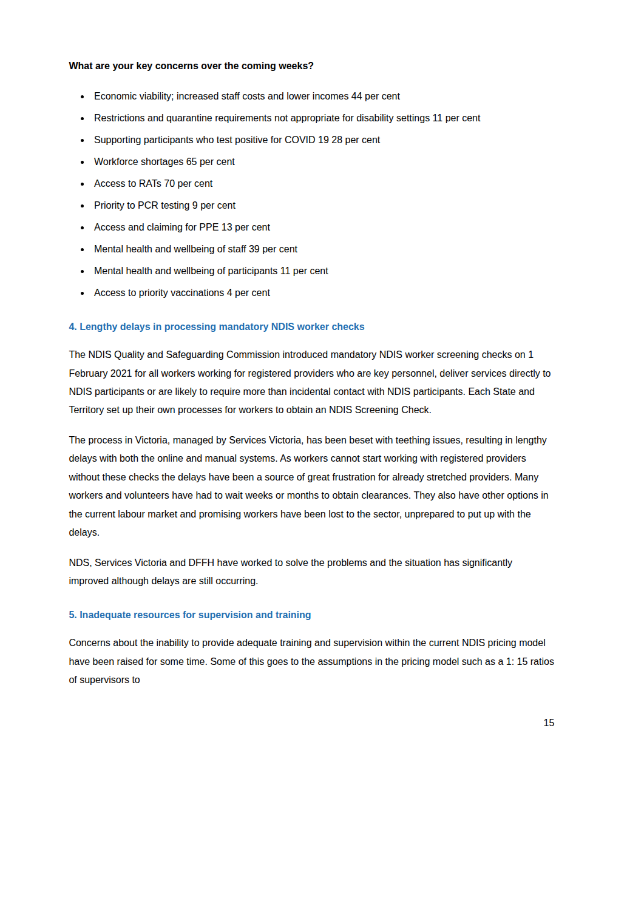What are your key concerns over the coming weeks?
Economic viability; increased staff costs and lower incomes 44 per cent
Restrictions and quarantine requirements not appropriate for disability settings 11 per cent
Supporting participants who test positive for COVID 19 28 per cent
Workforce shortages 65 per cent
Access to RATs 70 per cent
Priority to PCR testing 9 per cent
Access and claiming for PPE 13 per cent
Mental health and wellbeing of staff 39 per cent
Mental health and wellbeing of participants 11 per cent
Access to priority vaccinations 4 per cent
4. Lengthy delays in processing mandatory NDIS worker checks
The NDIS Quality and Safeguarding Commission introduced mandatory NDIS worker screening checks on 1 February 2021 for all workers working for registered providers who are key personnel, deliver services directly to NDIS participants or are likely to require more than incidental contact with NDIS participants. Each State and Territory set up their own processes for workers to obtain an NDIS Screening Check.
The process in Victoria, managed by Services Victoria, has been beset with teething issues, resulting in lengthy delays with both the online and manual systems. As workers cannot start working with registered providers without these checks the delays have been a source of great frustration for already stretched providers. Many workers and volunteers have had to wait weeks or months to obtain clearances. They also have other options in the current labour market and promising workers have been lost to the sector, unprepared to put up with the delays.
NDS, Services Victoria and DFFH have worked to solve the problems and the situation has significantly improved although delays are still occurring.
5. Inadequate resources for supervision and training
Concerns about the inability to provide adequate training and supervision within the current NDIS pricing model have been raised for some time. Some of this goes to the assumptions in the pricing model such as a 1: 15 ratios of supervisors to
15